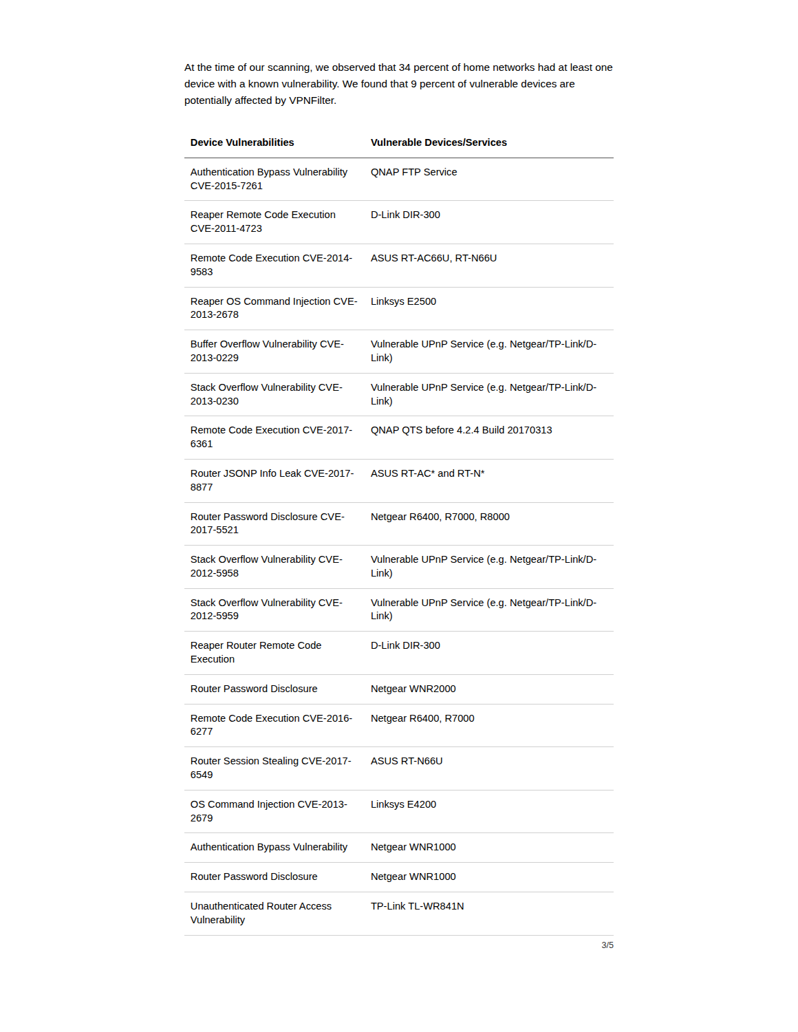At the time of our scanning, we observed that 34 percent of home networks had at least one device with a known vulnerability. We found that 9 percent of vulnerable devices are potentially affected by VPNFilter.
| Device Vulnerabilities | Vulnerable Devices/Services |
| --- | --- |
| Authentication Bypass Vulnerability CVE-2015-7261 | QNAP FTP Service |
| Reaper Remote Code Execution CVE-2011-4723 | D-Link DIR-300 |
| Remote Code Execution CVE-2014-9583 | ASUS RT-AC66U, RT-N66U |
| Reaper OS Command Injection CVE-2013-2678 | Linksys E2500 |
| Buffer Overflow Vulnerability CVE-2013-0229 | Vulnerable UPnP Service (e.g. Netgear/TP-Link/D-Link) |
| Stack Overflow Vulnerability CVE-2013-0230 | Vulnerable UPnP Service (e.g. Netgear/TP-Link/D-Link) |
| Remote Code Execution CVE-2017-6361 | QNAP QTS before 4.2.4 Build 20170313 |
| Router JSONP Info Leak CVE-2017-8877 | ASUS RT-AC* and RT-N* |
| Router Password Disclosure CVE-2017-5521 | Netgear R6400, R7000, R8000 |
| Stack Overflow Vulnerability CVE-2012-5958 | Vulnerable UPnP Service (e.g. Netgear/TP-Link/D-Link) |
| Stack Overflow Vulnerability CVE-2012-5959 | Vulnerable UPnP Service (e.g. Netgear/TP-Link/D-Link) |
| Reaper Router Remote Code Execution | D-Link DIR-300 |
| Router Password Disclosure | Netgear WNR2000 |
| Remote Code Execution CVE-2016-6277 | Netgear R6400, R7000 |
| Router Session Stealing CVE-2017-6549 | ASUS RT-N66U |
| OS Command Injection CVE-2013-2679 | Linksys E4200 |
| Authentication Bypass Vulnerability | Netgear WNR1000 |
| Router Password Disclosure | Netgear WNR1000 |
| Unauthenticated Router Access Vulnerability | TP-Link TL-WR841N |
3/5